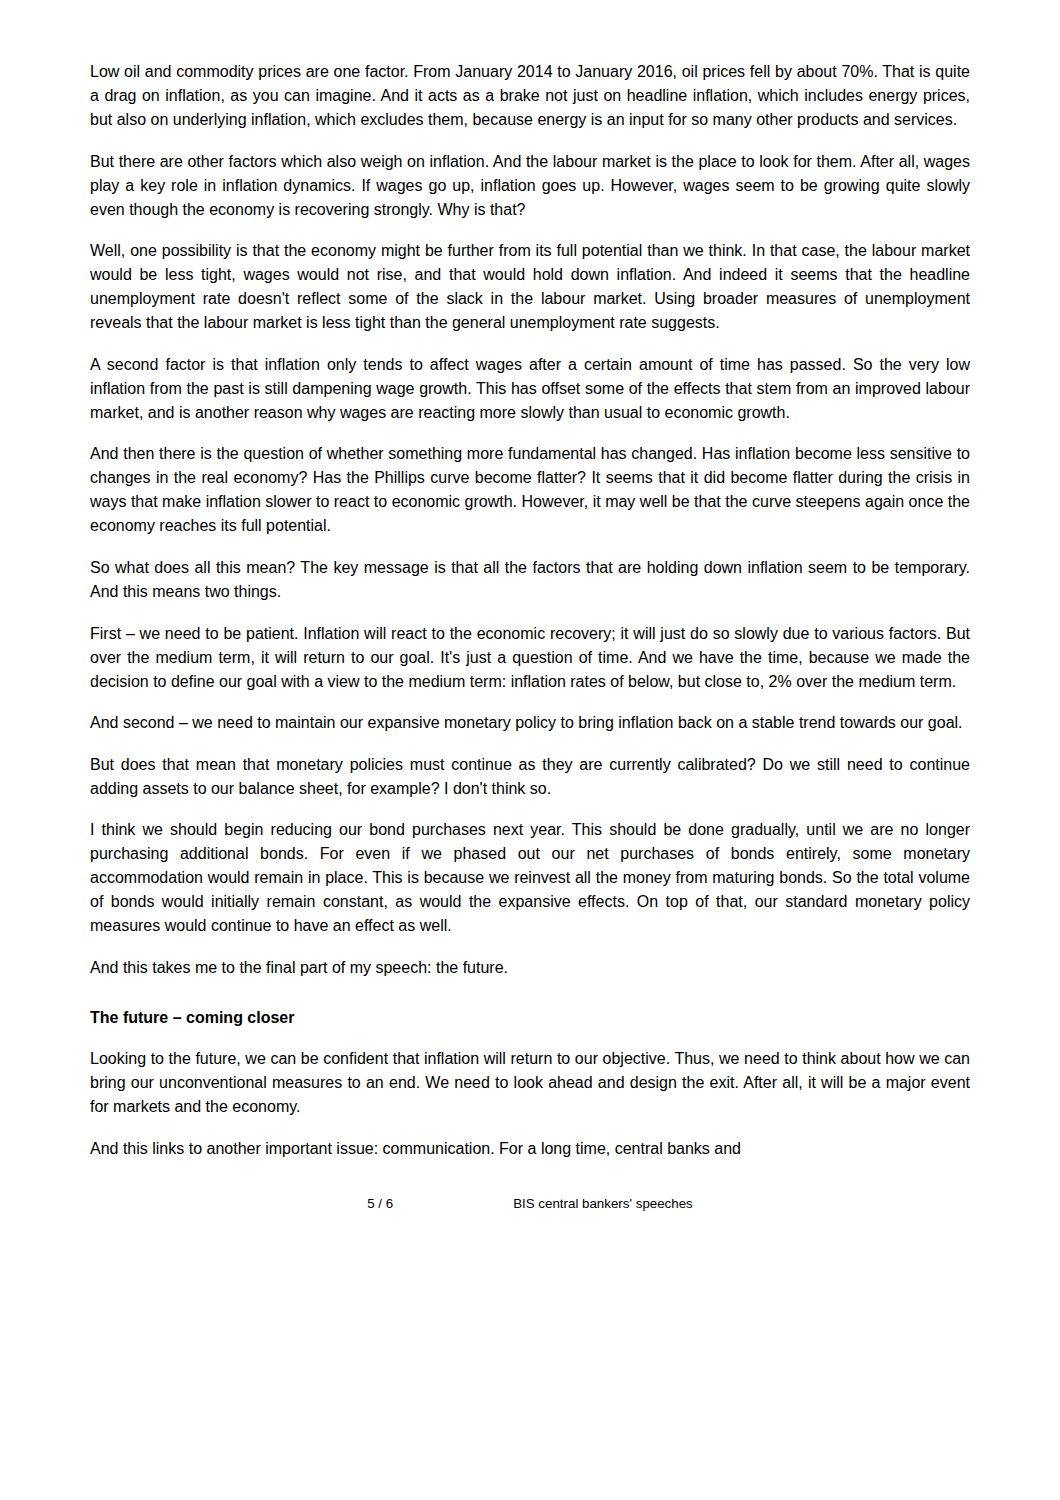Low oil and commodity prices are one factor. From January 2014 to January 2016, oil prices fell by about 70%. That is quite a drag on inflation, as you can imagine. And it acts as a brake not just on headline inflation, which includes energy prices, but also on underlying inflation, which excludes them, because energy is an input for so many other products and services.
But there are other factors which also weigh on inflation. And the labour market is the place to look for them. After all, wages play a key role in inflation dynamics. If wages go up, inflation goes up. However, wages seem to be growing quite slowly even though the economy is recovering strongly. Why is that?
Well, one possibility is that the economy might be further from its full potential than we think. In that case, the labour market would be less tight, wages would not rise, and that would hold down inflation. And indeed it seems that the headline unemployment rate doesn't reflect some of the slack in the labour market. Using broader measures of unemployment reveals that the labour market is less tight than the general unemployment rate suggests.
A second factor is that inflation only tends to affect wages after a certain amount of time has passed. So the very low inflation from the past is still dampening wage growth. This has offset some of the effects that stem from an improved labour market, and is another reason why wages are reacting more slowly than usual to economic growth.
And then there is the question of whether something more fundamental has changed. Has inflation become less sensitive to changes in the real economy? Has the Phillips curve become flatter? It seems that it did become flatter during the crisis in ways that make inflation slower to react to economic growth. However, it may well be that the curve steepens again once the economy reaches its full potential.
So what does all this mean? The key message is that all the factors that are holding down inflation seem to be temporary. And this means two things.
First – we need to be patient. Inflation will react to the economic recovery; it will just do so slowly due to various factors. But over the medium term, it will return to our goal. It's just a question of time. And we have the time, because we made the decision to define our goal with a view to the medium term: inflation rates of below, but close to, 2% over the medium term.
And second – we need to maintain our expansive monetary policy to bring inflation back on a stable trend towards our goal.
But does that mean that monetary policies must continue as they are currently calibrated? Do we still need to continue adding assets to our balance sheet, for example? I don't think so.
I think we should begin reducing our bond purchases next year. This should be done gradually, until we are no longer purchasing additional bonds. For even if we phased out our net purchases of bonds entirely, some monetary accommodation would remain in place. This is because we reinvest all the money from maturing bonds. So the total volume of bonds would initially remain constant, as would the expansive effects. On top of that, our standard monetary policy measures would continue to have an effect as well.
And this takes me to the final part of my speech: the future.
The future – coming closer
Looking to the future, we can be confident that inflation will return to our objective. Thus, we need to think about how we can bring our unconventional measures to an end. We need to look ahead and design the exit. After all, it will be a major event for markets and the economy.
And this links to another important issue: communication. For a long time, central banks and
5 / 6 BIS central bankers' speeches